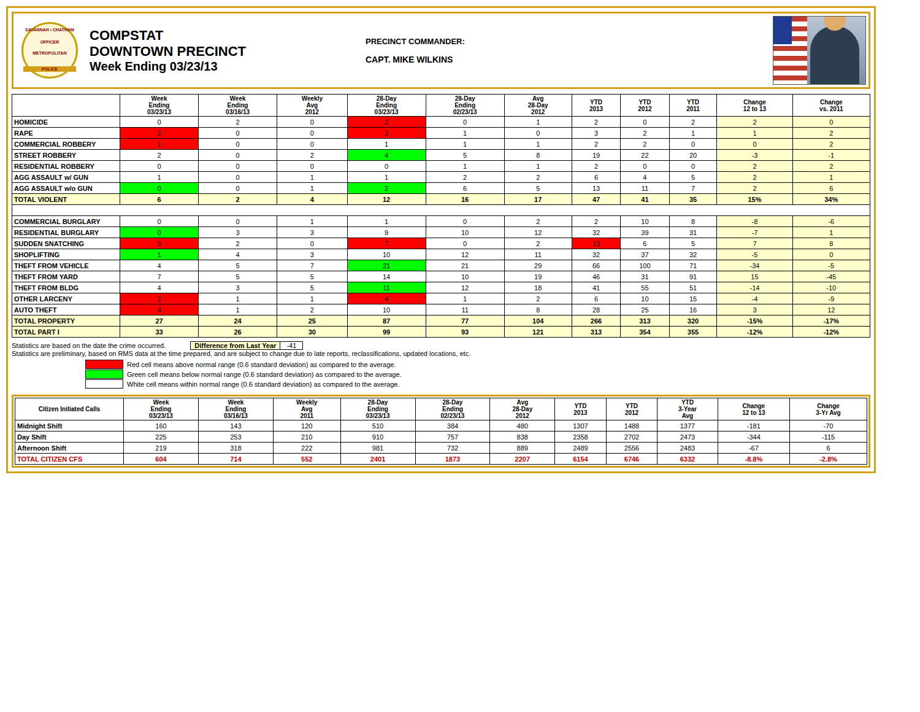SAVANNAH • CHATHAM OFFICER METROPOLITAN POLICE
COMPSTAT
DOWNTOWN PRECINCT
Week Ending 03/23/13
PRECINCT COMMANDER:
CAPT. MIKE WILKINS
| | Week Ending 03/23/13 | Week Ending 03/16/13 | Weekly Avg 2012 | 28-Day Ending 03/23/13 | 28-Day Ending 02/23/13 | Avg 28-Day 2012 | YTD 2013 | YTD 2012 | YTD 2011 | Change 12 to 13 | Change vs. 2011 |
| --- | --- | --- | --- | --- | --- | --- | --- | --- | --- | --- | --- |
| HOMICIDE | 0 | 2 | 0 | 2 | 0 | 1 | 2 | 0 | 2 | 2 | 0 |
| RAPE | 2 | 0 | 0 | 2 | 1 | 0 | 3 | 2 | 1 | 1 | 2 |
| COMMERCIAL ROBBERY | 1 | 0 | 0 | 1 | 1 | 1 | 2 | 2 | 0 | 0 | 2 |
| STREET ROBBERY | 2 | 0 | 2 | 4 | 5 | 8 | 19 | 22 | 20 | -3 | -1 |
| RESIDENTIAL ROBBERY | 0 | 0 | 0 | 0 | 1 | 1 | 2 | 0 | 0 | 2 | 2 |
| AGG ASSAULT w/ GUN | 1 | 0 | 1 | 1 | 2 | 2 | 6 | 4 | 5 | 2 | 1 |
| AGG ASSAULT w/o GUN | 0 | 0 | 1 | 2 | 6 | 5 | 13 | 11 | 7 | 2 | 6 |
| TOTAL VIOLENT | 6 | 2 | 4 | 12 | 16 | 17 | 47 | 41 | 35 | 15% | 34% |
| COMMERCIAL BURGLARY | 0 | 0 | 1 | 1 | 0 | 2 | 2 | 10 | 8 | -8 | -6 |
| RESIDENTIAL BURGLARY | 0 | 3 | 3 | 9 | 10 | 12 | 32 | 39 | 31 | -7 | 1 |
| SUDDEN SNATCHING | 5 | 2 | 0 | 7 | 0 | 2 | 13 | 6 | 5 | 7 | 8 |
| SHOPLIFTING | 1 | 4 | 3 | 10 | 12 | 11 | 32 | 37 | 32 | -5 | 0 |
| THEFT FROM VEHICLE | 4 | 5 | 7 | 21 | 21 | 29 | 66 | 100 | 71 | -34 | -5 |
| THEFT FROM YARD | 7 | 5 | 5 | 14 | 10 | 19 | 46 | 31 | 91 | 15 | -45 |
| THEFT FROM BLDG | 4 | 3 | 5 | 11 | 12 | 18 | 41 | 55 | 51 | -14 | -10 |
| OTHER LARCENY | 2 | 1 | 1 | 4 | 1 | 2 | 6 | 10 | 15 | -4 | -9 |
| AUTO THEFT | 4 | 1 | 2 | 10 | 11 | 8 | 28 | 25 | 16 | 3 | 12 |
| TOTAL PROPERTY | 27 | 24 | 25 | 87 | 77 | 104 | 266 | 313 | 320 | -15% | -17% |
| TOTAL PART I | 33 | 26 | 30 | 99 | 93 | 121 | 313 | 354 | 355 | -12% | -12% |
Statistics are based on the date the crime occurred. Difference from Last Year -41
Statistics are preliminary, based on RMS data at the time prepared, and are subject to change due to late reports, reclassifications, updated locations, etc.
Red cell means above normal range (0.6 standard deviation) as compared to the average.
Green cell means below normal range (0.6 standard deviation) as compared to the average.
White cell means within normal range (0.6 standard deviation) as compared to the average.
| Citizen Initiated Calls | Week Ending 03/23/13 | Week Ending 03/16/13 | Weekly Avg 2011 | 28-Day Ending 03/23/13 | 28-Day Ending 02/23/13 | Avg 28-Day 2012 | YTD 2013 | YTD 2012 | YTD 3-Year Avg | Change 12 to 13 | Change 3-Yr Avg |
| --- | --- | --- | --- | --- | --- | --- | --- | --- | --- | --- | --- |
| Midnight Shift | 160 | 143 | 120 | 510 | 384 | 480 | 1307 | 1488 | 1377 | -181 | -70 |
| Day Shift | 225 | 253 | 210 | 910 | 757 | 838 | 2358 | 2702 | 2473 | -344 | -115 |
| Afternoon Shift | 219 | 318 | 222 | 981 | 732 | 889 | 2489 | 2556 | 2483 | -67 | 6 |
| TOTAL CITIZEN CFS | 604 | 714 | 552 | 2401 | 1873 | 2207 | 6154 | 6746 | 6332 | -8.8% | -2.8% |